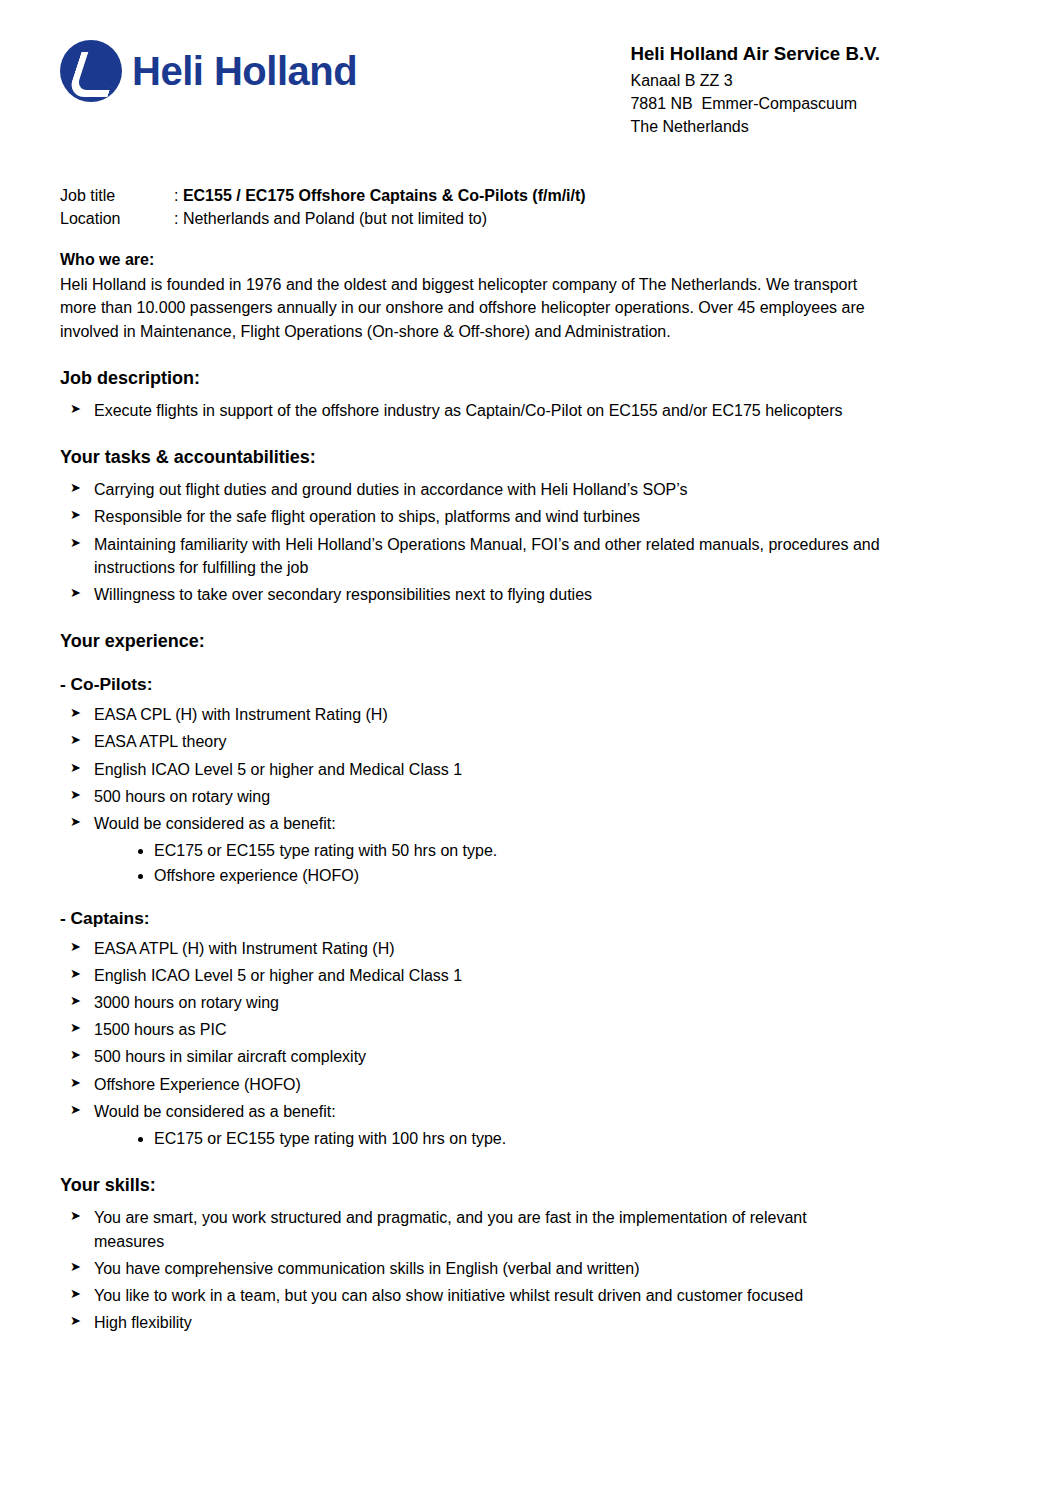Heli Holland
Heli Holland Air Service B.V.
Kanaal B ZZ 3
7881 NB Emmer-Compascuum
The Netherlands
| Job title | : EC155 / EC175 Offshore Captains & Co-Pilots (f/m/i/t) |
| Location | : Netherlands and Poland (but not limited to) |
Who we are:
Heli Holland is founded in 1976 and the oldest and biggest helicopter company of The Netherlands. We transport more than 10.000 passengers annually in our onshore and offshore helicopter operations. Over 45 employees are involved in Maintenance, Flight Operations (On-shore & Off-shore) and Administration.
Job description:
Execute flights in support of the offshore industry as Captain/Co-Pilot on EC155 and/or EC175 helicopters
Your tasks & accountabilities:
Carrying out flight duties and ground duties in accordance with Heli Holland’s SOP’s
Responsible for the safe flight operation to ships, platforms and wind turbines
Maintaining familiarity with Heli Holland’s Operations Manual, FOI’s and other related manuals, procedures and instructions for fulfilling the job
Willingness to take over secondary responsibilities next to flying duties
Your experience:
- Co-Pilots:
EASA CPL (H) with Instrument Rating (H)
EASA ATPL theory
English ICAO Level 5 or higher and Medical Class 1
500 hours on rotary wing
Would be considered as a benefit:
EC175 or EC155 type rating with 50 hrs on type.
Offshore experience (HOFO)
- Captains:
EASA ATPL (H) with Instrument Rating (H)
English ICAO Level 5 or higher and Medical Class 1
3000 hours on rotary wing
1500 hours as PIC
500 hours in similar aircraft complexity
Offshore Experience (HOFO)
Would be considered as a benefit:
EC175 or EC155 type rating with 100 hrs on type.
Your skills:
You are smart, you work structured and pragmatic, and you are fast in the implementation of relevant measures
You have comprehensive communication skills in English (verbal and written)
You like to work in a team, but you can also show initiative whilst result driven and customer focused
High flexibility